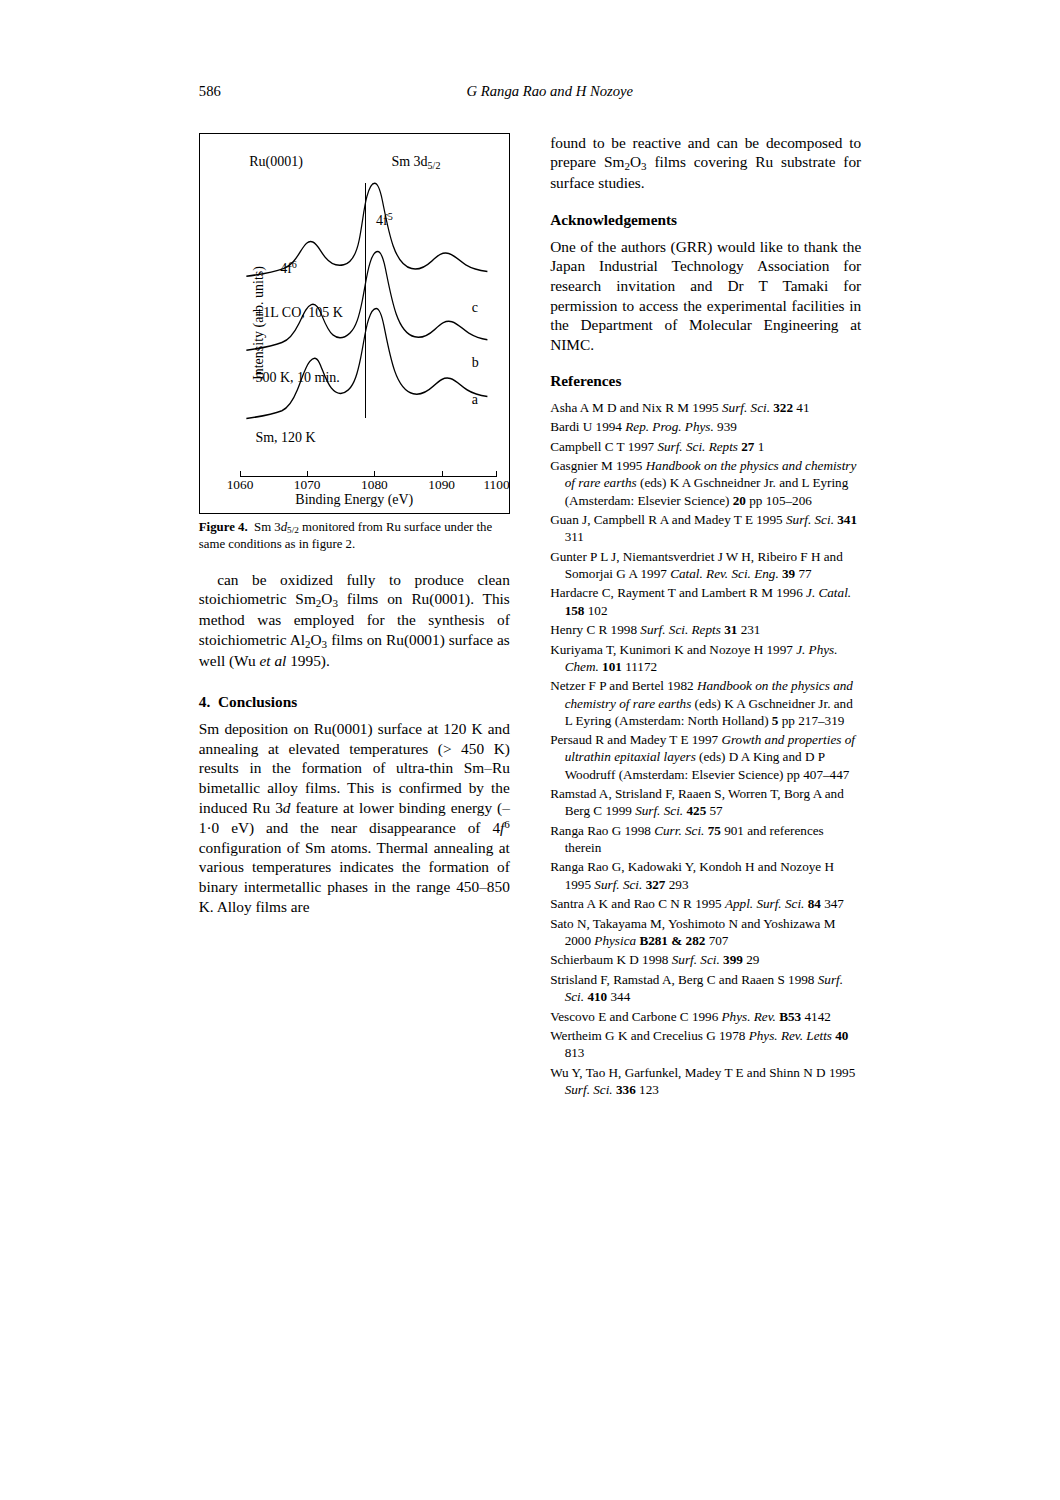586
G Ranga Rao and H Nozoye
Intensity (arb. units)
Ru(0001)
Sm 3d5/2
4f5
4f6
+1L CO, 105 K
c
500 K, 10 min.
b
a
Sm, 120 K
1060 1070 1080 1090 1100
Binding Energy (eV)
Figure 4. Sm 3d5/2 monitored from Ru surface under the same conditions as in figure 2.
can be oxidized fully to produce clean stoichiometric Sm2O3 films on Ru(0001). This method was employed for the synthesis of stoichiometric Al2O3 films on Ru(0001) surface as well (Wu et al 1995).
4. Conclusions
Sm deposition on Ru(0001) surface at 120 K and annealing at elevated temperatures (> 450 K) results in the formation of ultra-thin Sm–Ru bimetallic alloy films. This is confirmed by the induced Ru 3d feature at lower binding energy (– 1·0 eV) and the near disappearance of 4f6 configuration of Sm atoms. Thermal annealing at various temperatures indicates the formation of binary intermetallic phases in the range 450–850 K. Alloy films are
found to be reactive and can be decomposed to prepare Sm2O3 films covering Ru substrate for surface studies.
Acknowledgements
One of the authors (GRR) would like to thank the Japan Industrial Technology Association for research invitation and Dr T Tamaki for permission to access the experimental facilities in the Department of Molecular Engineering at NIMC.
References
Asha A M D and Nix R M 1995 Surf. Sci. 322 41
Bardi U 1994 Rep. Prog. Phys. 939
Campbell C T 1997 Surf. Sci. Repts 27 1
Gasgnier M 1995 Handbook on the physics and chemistry of rare earths (eds) K A Gschneidner Jr. and L Eyring (Amsterdam: Elsevier Science) 20 pp 105–206
Guan J, Campbell R A and Madey T E 1995 Surf. Sci. 341 311
Gunter P L J, Niemantsverdriet J W H, Ribeiro F H and Somorjai G A 1997 Catal. Rev. Sci. Eng. 39 77
Hardacre C, Rayment T and Lambert R M 1996 J. Catal. 158 102
Henry C R 1998 Surf. Sci. Repts 31 231
Kuriyama T, Kunimori K and Nozoye H 1997 J. Phys. Chem. 101 11172
Netzer F P and Bertel 1982 Handbook on the physics and chemistry of rare earths (eds) K A Gschneidner Jr. and L Eyring (Amsterdam: North Holland) 5 pp 217–319
Persaud R and Madey T E 1997 Growth and properties of ultrathin epitaxial layers (eds) D A King and D P Woodruff (Amsterdam: Elsevier Science) pp 407–447
Ramstad A, Strisland F, Raaen S, Worren T, Borg A and Berg C 1999 Surf. Sci. 425 57
Ranga Rao G 1998 Curr. Sci. 75 901 and references therein
Ranga Rao G, Kadowaki Y, Kondoh H and Nozoye H 1995 Surf. Sci. 327 293
Santra A K and Rao C N R 1995 Appl. Surf. Sci. 84 347
Sato N, Takayama M, Yoshimoto N and Yoshizawa M 2000 Physica B281 & 282 707
Schierbaum K D 1998 Surf. Sci. 399 29
Strisland F, Ramstad A, Berg C and Raaen S 1998 Surf. Sci. 410 344
Vescovo E and Carbone C 1996 Phys. Rev. B53 4142
Wertheim G K and Crecelius G 1978 Phys. Rev. Letts 40 813
Wu Y, Tao H, Garfunkel, Madey T E and Shinn N D 1995 Surf. Sci. 336 123